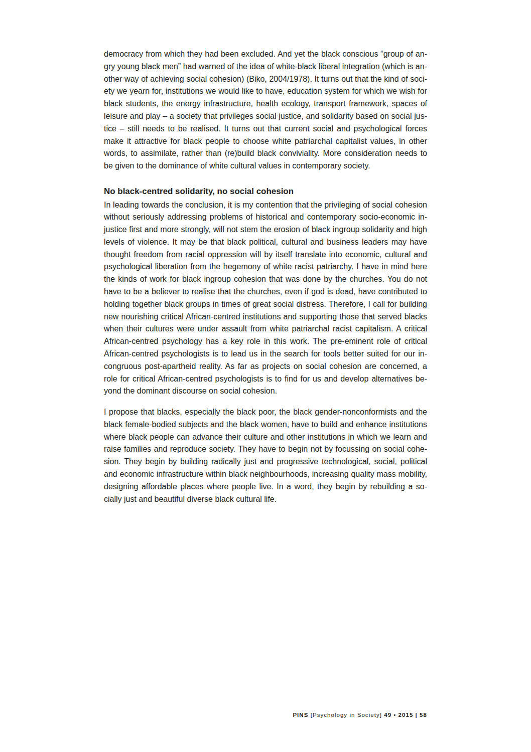democracy from which they had been excluded. And yet the black conscious “group of angry young black men” had warned of the idea of white-black liberal integration (which is another way of achieving social cohesion) (Biko, 2004/1978). It turns out that the kind of society we yearn for, institutions we would like to have, education system for which we wish for black students, the energy infrastructure, health ecology, transport framework, spaces of leisure and play – a society that privileges social justice, and solidarity based on social justice – still needs to be realised. It turns out that current social and psychological forces make it attractive for black people to choose white patriarchal capitalist values, in other words, to assimilate, rather than (re)build black conviviality. More consideration needs to be given to the dominance of white cultural values in contemporary society.
No black-centred solidarity, no social cohesion
In leading towards the conclusion, it is my contention that the privileging of social cohesion without seriously addressing problems of historical and contemporary socio-economic injustice first and more strongly, will not stem the erosion of black ingroup solidarity and high levels of violence. It may be that black political, cultural and business leaders may have thought freedom from racial oppression will by itself translate into economic, cultural and psychological liberation from the hegemony of white racist patriarchy. I have in mind here the kinds of work for black ingroup cohesion that was done by the churches. You do not have to be a believer to realise that the churches, even if god is dead, have contributed to holding together black groups in times of great social distress. Therefore, I call for building new nourishing critical African-centred institutions and supporting those that served blacks when their cultures were under assault from white patriarchal racist capitalism. A critical African-centred psychology has a key role in this work. The pre-eminent role of critical African-centred psychologists is to lead us in the search for tools better suited for our incongruous post-apartheid reality. As far as projects on social cohesion are concerned, a role for critical African-centred psychologists is to find for us and develop alternatives beyond the dominant discourse on social cohesion.
I propose that blacks, especially the black poor, the black gender-nonconformists and the black female-bodied subjects and the black women, have to build and enhance institutions where black people can advance their culture and other institutions in which we learn and raise families and reproduce society. They have to begin not by focussing on social cohesion. They begin by building radically just and progressive technological, social, political and economic infrastructure within black neighbourhoods, increasing quality mass mobility, designing affordable places where people live. In a word, they begin by rebuilding a socially just and beautiful diverse black cultural life.
PINS [Psychology in Society] 49 • 2015 | 58